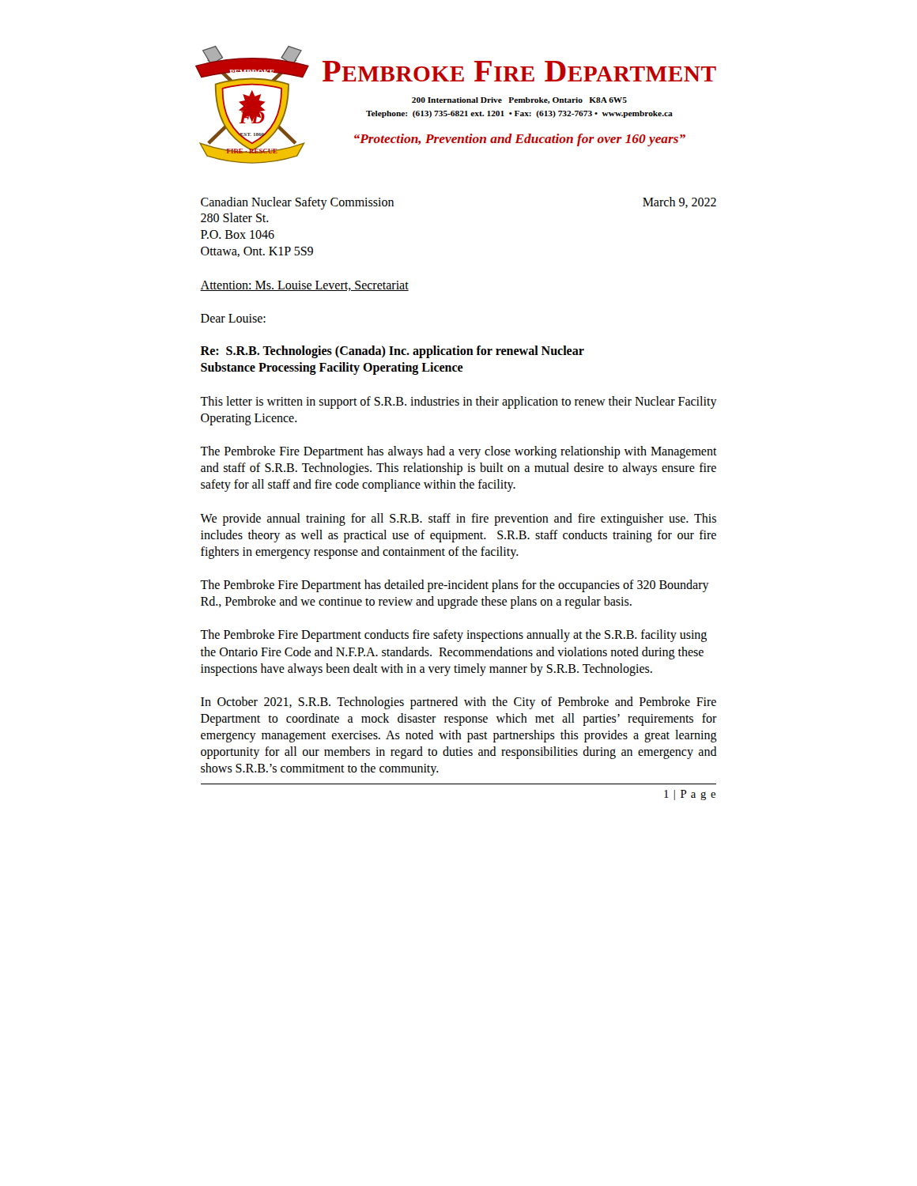Pembroke Fire Department crest PEMBROKE FD EST. 1860 FIRE · RESCUE
PEMBROKE FIRE DEPARTMENT
200 International Drive Pembroke, Ontario K8A 6W5
Telephone: (613) 735-6821 ext. 1201 • Fax: (613) 732-7673 • www.pembroke.ca
“Protection, Prevention and Education for over 160 years”
March 9, 2022
Canadian Nuclear Safety Commission
280 Slater St.
P.O. Box 1046
Ottawa, Ont. K1P 5S9
Attention: Ms. Louise Levert, Secretariat
Dear Louise:
Re: S.R.B. Technologies (Canada) Inc. application for renewal Nuclear
Substance Processing Facility Operating Licence
This letter is written in support of S.R.B. industries in their application to renew their Nuclear Facility Operating Licence.
The Pembroke Fire Department has always had a very close working relationship with Management and staff of S.R.B. Technologies. This relationship is built on a mutual desire to always ensure fire safety for all staff and fire code compliance within the facility.
We provide annual training for all S.R.B. staff in fire prevention and fire extinguisher use. This includes theory as well as practical use of equipment. S.R.B. staff conducts training for our fire fighters in emergency response and containment of the facility.
The Pembroke Fire Department has detailed pre-incident plans for the occupancies of 320 Boundary Rd., Pembroke and we continue to review and upgrade these plans on a regular basis.
The Pembroke Fire Department conducts fire safety inspections annually at the S.R.B. facility using the Ontario Fire Code and N.F.P.A. standards. Recommendations and violations noted during these inspections have always been dealt with in a very timely manner by S.R.B. Technologies.
In October 2021, S.R.B. Technologies partnered with the City of Pembroke and Pembroke Fire Department to coordinate a mock disaster response which met all parties’ requirements for emergency management exercises. As noted with past partnerships this provides a great learning opportunity for all our members in regard to duties and responsibilities during an emergency and shows S.R.B.’s commitment to the community.
1 | P a g e